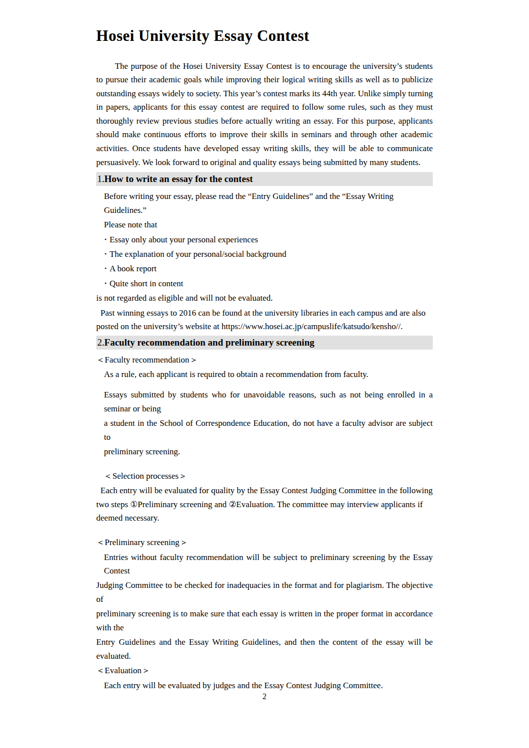Hosei University Essay Contest
The purpose of the Hosei University Essay Contest is to encourage the university’s students to pursue their academic goals while improving their logical writing skills as well as to publicize outstanding essays widely to society. This year’s contest marks its 44th year. Unlike simply turning in papers, applicants for this essay contest are required to follow some rules, such as they must thoroughly review previous studies before actually writing an essay. For this purpose, applicants should make continuous efforts to improve their skills in seminars and through other academic activities. Once students have developed essay writing skills, they will be able to communicate persuasively. We look forward to original and quality essays being submitted by many students.
1. How to write an essay for the contest
Before writing your essay, please read the “Entry Guidelines” and the “Essay Writing Guidelines.”
Please note that
・Essay only about your personal experiences
・The explanation of your personal/social background
・A book report
・Quite short in content
is not regarded as eligible and will not be evaluated.
Past winning essays to 2016 can be found at the university libraries in each campus and are also posted on the university’s website at https://www.hosei.ac.jp/campuslife/katsudo/kensho//.
2. Faculty recommendation and preliminary screening
＜Faculty recommendation＞
As a rule, each applicant is required to obtain a recommendation from faculty.
Essays submitted by students who for unavoidable reasons, such as not being enrolled in a seminar or being
a student in the School of Correspondence Education, do not have a faculty advisor are subject to
preliminary screening.
＜Selection processes＞
Each entry will be evaluated for quality by the Essay Contest Judging Committee in the following two steps ①Preliminary screening and ②Evaluation. The committee may interview applicants if deemed necessary.
＜Preliminary screening＞
Entries without faculty recommendation will be subject to preliminary screening by the Essay Contest
Judging Committee to be checked for inadequacies in the format and for plagiarism. The objective of
preliminary screening is to make sure that each essay is written in the proper format in accordance with the
Entry Guidelines and the Essay Writing Guidelines, and then the content of the essay will be evaluated.
＜Evaluation＞
Each entry will be evaluated by judges and the Essay Contest Judging Committee.
2